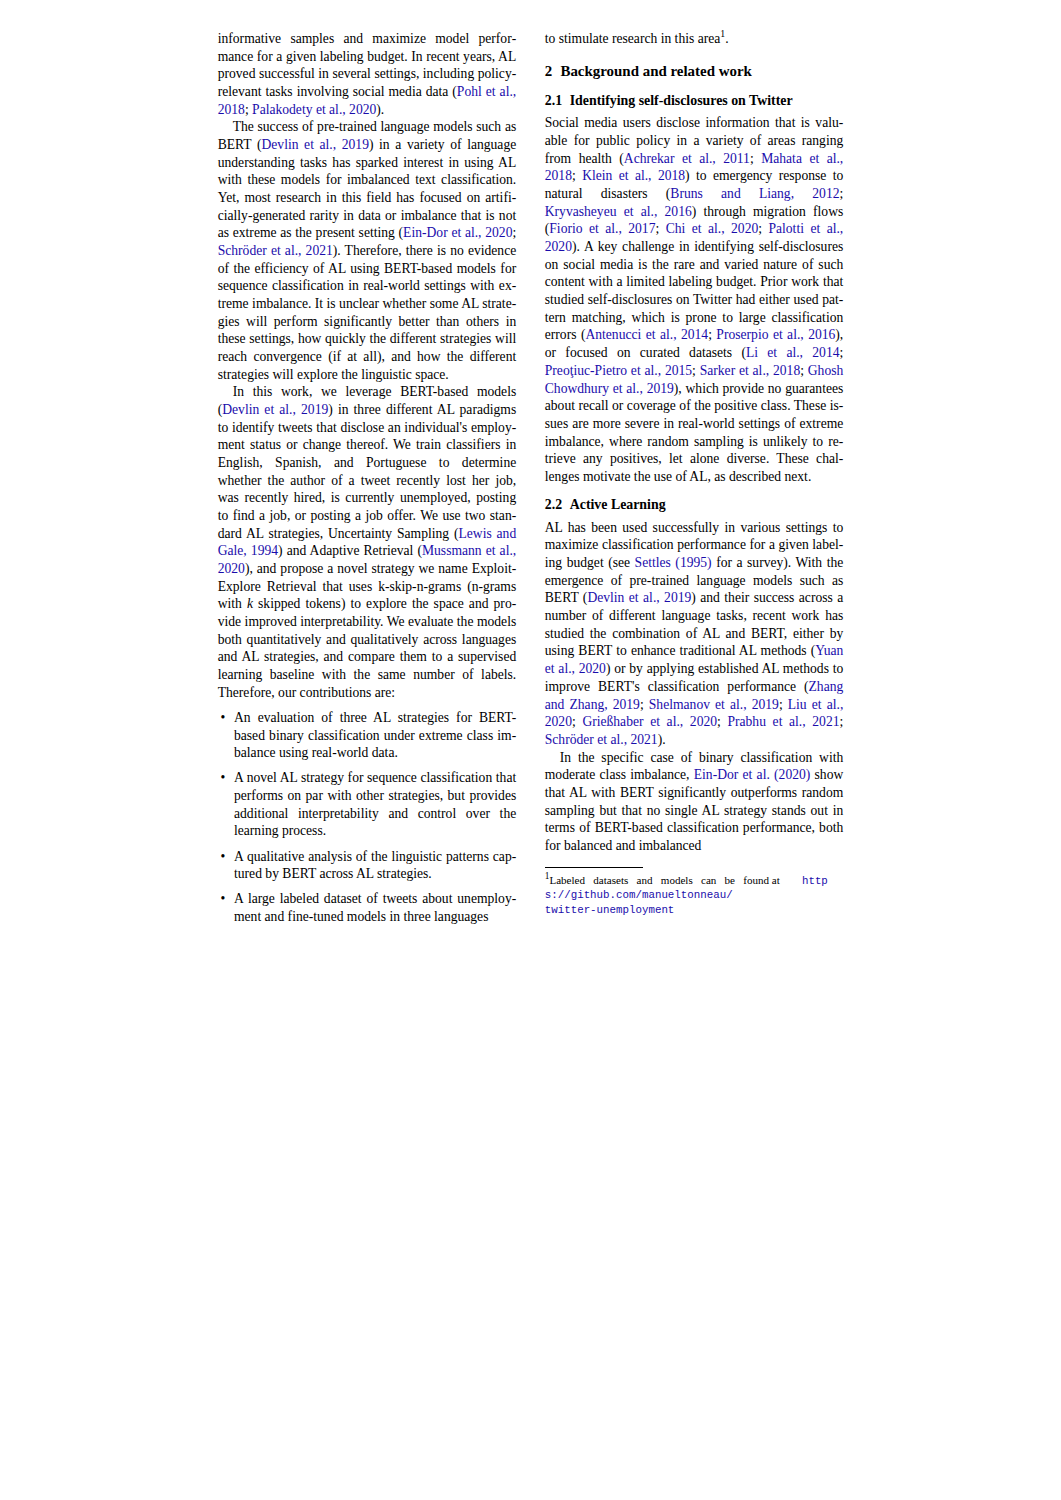informative samples and maximize model performance for a given labeling budget. In recent years, AL proved successful in several settings, including policy-relevant tasks involving social media data (Pohl et al., 2018; Palakodety et al., 2020).
The success of pre-trained language models such as BERT (Devlin et al., 2019) in a variety of language understanding tasks has sparked interest in using AL with these models for imbalanced text classification. Yet, most research in this field has focused on artificially-generated rarity in data or imbalance that is not as extreme as the present setting (Ein-Dor et al., 2020; Schröder et al., 2021). Therefore, there is no evidence of the efficiency of AL using BERT-based models for sequence classification in real-world settings with extreme imbalance. It is unclear whether some AL strategies will perform significantly better than others in these settings, how quickly the different strategies will reach convergence (if at all), and how the different strategies will explore the linguistic space.
In this work, we leverage BERT-based models (Devlin et al., 2019) in three different AL paradigms to identify tweets that disclose an individual's employment status or change thereof. We train classifiers in English, Spanish, and Portuguese to determine whether the author of a tweet recently lost her job, was recently hired, is currently unemployed, posting to find a job, or posting a job offer. We use two standard AL strategies, Uncertainty Sampling (Lewis and Gale, 1994) and Adaptive Retrieval (Mussmann et al., 2020), and propose a novel strategy we name Exploit-Explore Retrieval that uses k-skip-n-grams (n-grams with k skipped tokens) to explore the space and provide improved interpretability. We evaluate the models both quantitatively and qualitatively across languages and AL strategies, and compare them to a supervised learning baseline with the same number of labels. Therefore, our contributions are:
An evaluation of three AL strategies for BERT-based binary classification under extreme class imbalance using real-world data.
A novel AL strategy for sequence classification that performs on par with other strategies, but provides additional interpretability and control over the learning process.
A qualitative analysis of the linguistic patterns captured by BERT across AL strategies.
A large labeled dataset of tweets about unemployment and fine-tuned models in three languages
to stimulate research in this area1.
2 Background and related work
2.1 Identifying self-disclosures on Twitter
Social media users disclose information that is valuable for public policy in a variety of areas ranging from health (Achrekar et al., 2011; Mahata et al., 2018; Klein et al., 2018) to emergency response to natural disasters (Bruns and Liang, 2012; Kryvasheyeu et al., 2016) through migration flows (Fiorio et al., 2017; Chi et al., 2020; Palotti et al., 2020). A key challenge in identifying self-disclosures on social media is the rare and varied nature of such content with a limited labeling budget. Prior work that studied self-disclosures on Twitter had either used pattern matching, which is prone to large classification errors (Antenucci et al., 2014; Proserpio et al., 2016), or focused on curated datasets (Li et al., 2014; Preoţiuc-Pietro et al., 2015; Sarker et al., 2018; Ghosh Chowdhury et al., 2019), which provide no guarantees about recall or coverage of the positive class. These issues are more severe in real-world settings of extreme imbalance, where random sampling is unlikely to retrieve any positives, let alone diverse. These challenges motivate the use of AL, as described next.
2.2 Active Learning
AL has been used successfully in various settings to maximize classification performance for a given labeling budget (see Settles (1995) for a survey). With the emergence of pre-trained language models such as BERT (Devlin et al., 2019) and their success across a number of different language tasks, recent work has studied the combination of AL and BERT, either by using BERT to enhance traditional AL methods (Yuan et al., 2020) or by applying established AL methods to improve BERT's classification performance (Zhang and Zhang, 2019; Shelmanov et al., 2019; Liu et al., 2020; Grießhaber et al., 2020; Prabhu et al., 2021; Schröder et al., 2021).
In the specific case of binary classification with moderate class imbalance, Ein-Dor et al. (2020) show that AL with BERT significantly outperforms random sampling but that no single AL strategy stands out in terms of BERT-based classification performance, both for balanced and imbalanced
1Labeled datasets and models can be found at https://github.com/manueltonneau/
twitter-unemployment